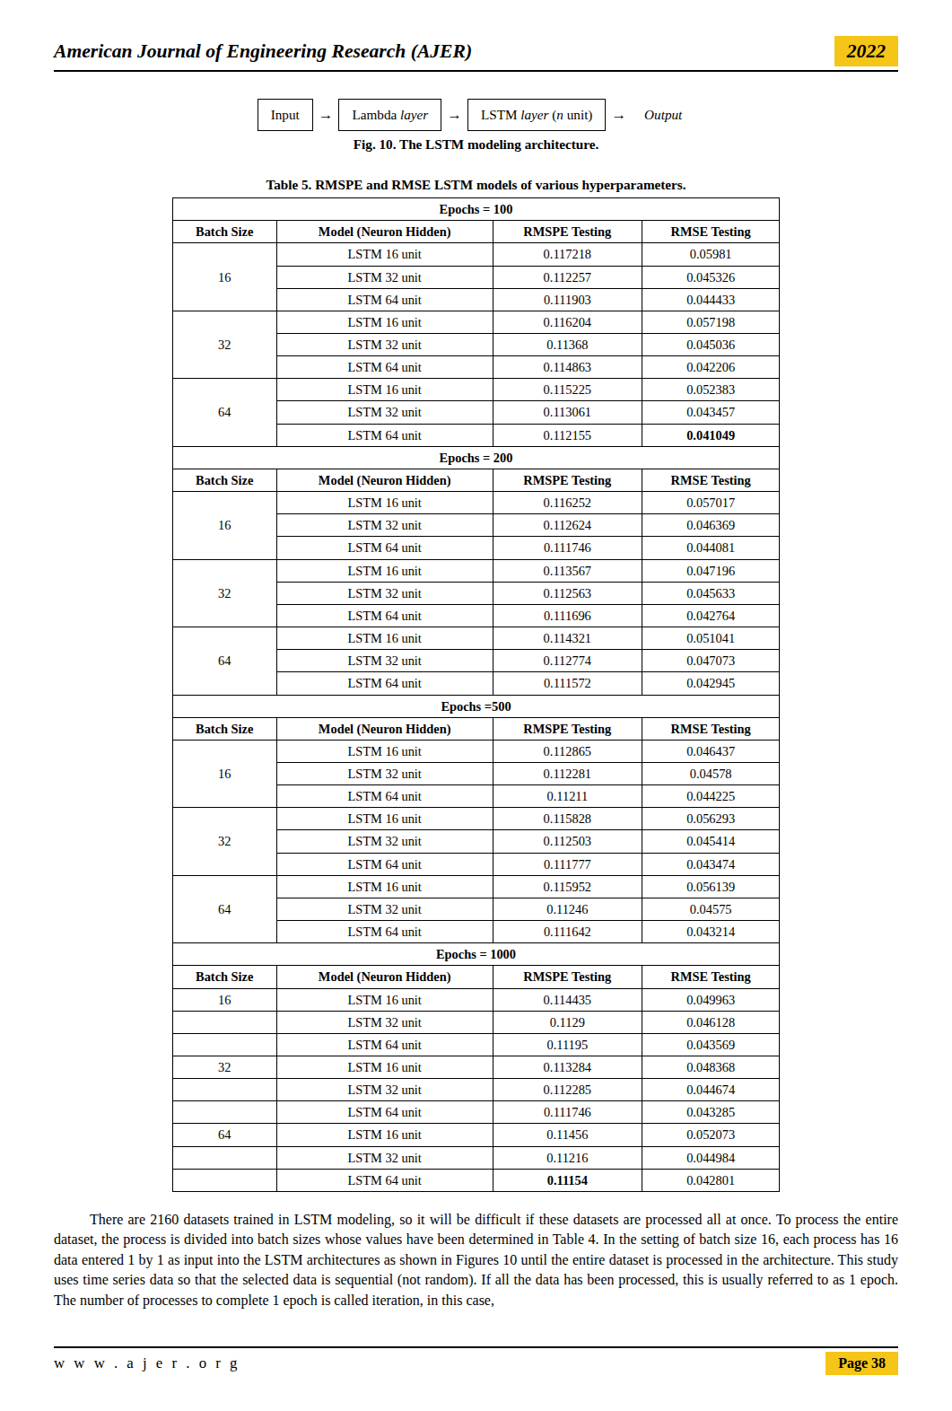American Journal of Engineering Research (AJER) 2022
Input
→
Lambda layer
→
LSTM layer (n unit)
→
Output
Fig. 10. The LSTM modeling architecture.
Table 5. RMSPE and RMSE LSTM models of various hyperparameters.
| Epochs = 100 |
| Batch Size | Model (Neuron Hidden) | RMSPE Testing | RMSE Testing |
| 16 | LSTM 16 unit | 0.117218 | 0.05981 |
| LSTM 32 unit | 0.112257 | 0.045326 |
| LSTM 64 unit | 0.111903 | 0.044433 |
| 32 | LSTM 16 unit | 0.116204 | 0.057198 |
| LSTM 32 unit | 0.11368 | 0.045036 |
| LSTM 64 unit | 0.114863 | 0.042206 |
| 64 | LSTM 16 unit | 0.115225 | 0.052383 |
| LSTM 32 unit | 0.113061 | 0.043457 |
| LSTM 64 unit | 0.112155 | 0.041049 |
| Epochs = 200 |
| Batch Size | Model (Neuron Hidden) | RMSPE Testing | RMSE Testing |
| 16 | LSTM 16 unit | 0.116252 | 0.057017 |
| LSTM 32 unit | 0.112624 | 0.046369 |
| LSTM 64 unit | 0.111746 | 0.044081 |
| 32 | LSTM 16 unit | 0.113567 | 0.047196 |
| LSTM 32 unit | 0.112563 | 0.045633 |
| LSTM 64 unit | 0.111696 | 0.042764 |
| 64 | LSTM 16 unit | 0.114321 | 0.051041 |
| LSTM 32 unit | 0.112774 | 0.047073 |
| LSTM 64 unit | 0.111572 | 0.042945 |
| Epochs =500 |
| Batch Size | Model (Neuron Hidden) | RMSPE Testing | RMSE Testing |
| 16 | LSTM 16 unit | 0.112865 | 0.046437 |
| LSTM 32 unit | 0.112281 | 0.04578 |
| LSTM 64 unit | 0.11211 | 0.044225 |
| 32 | LSTM 16 unit | 0.115828 | 0.056293 |
| LSTM 32 unit | 0.112503 | 0.045414 |
| LSTM 64 unit | 0.111777 | 0.043474 |
| 64 | LSTM 16 unit | 0.115952 | 0.056139 |
| LSTM 32 unit | 0.11246 | 0.04575 |
| LSTM 64 unit | 0.111642 | 0.043214 |
| Epochs = 1000 |
| Batch Size | Model (Neuron Hidden) | RMSPE Testing | RMSE Testing |
| 16 | LSTM 16 unit | 0.114435 | 0.049963 |
| | LSTM 32 unit | 0.1129 | 0.046128 |
| | LSTM 64 unit | 0.11195 | 0.043569 |
| 32 | LSTM 16 unit | 0.113284 | 0.048368 |
| | LSTM 32 unit | 0.112285 | 0.044674 |
| | LSTM 64 unit | 0.111746 | 0.043285 |
| 64 | LSTM 16 unit | 0.11456 | 0.052073 |
| | LSTM 32 unit | 0.11216 | 0.044984 |
| | LSTM 64 unit | 0.11154 | 0.042801 |
There are 2160 datasets trained in LSTM modeling, so it will be difficult if these datasets are processed all at once. To process the entire dataset, the process is divided into batch sizes whose values have been determined in Table 4. In the setting of batch size 16, each process has 16 data entered 1 by 1 as input into the LSTM architectures as shown in Figures 10 until the entire dataset is processed in the architecture. This study uses time series data so that the selected data is sequential (not random). If all the data has been processed, this is usually referred to as 1 epoch. The number of processes to complete 1 epoch is called iteration, in this case,
w w w . a j e r . o r g Page 38